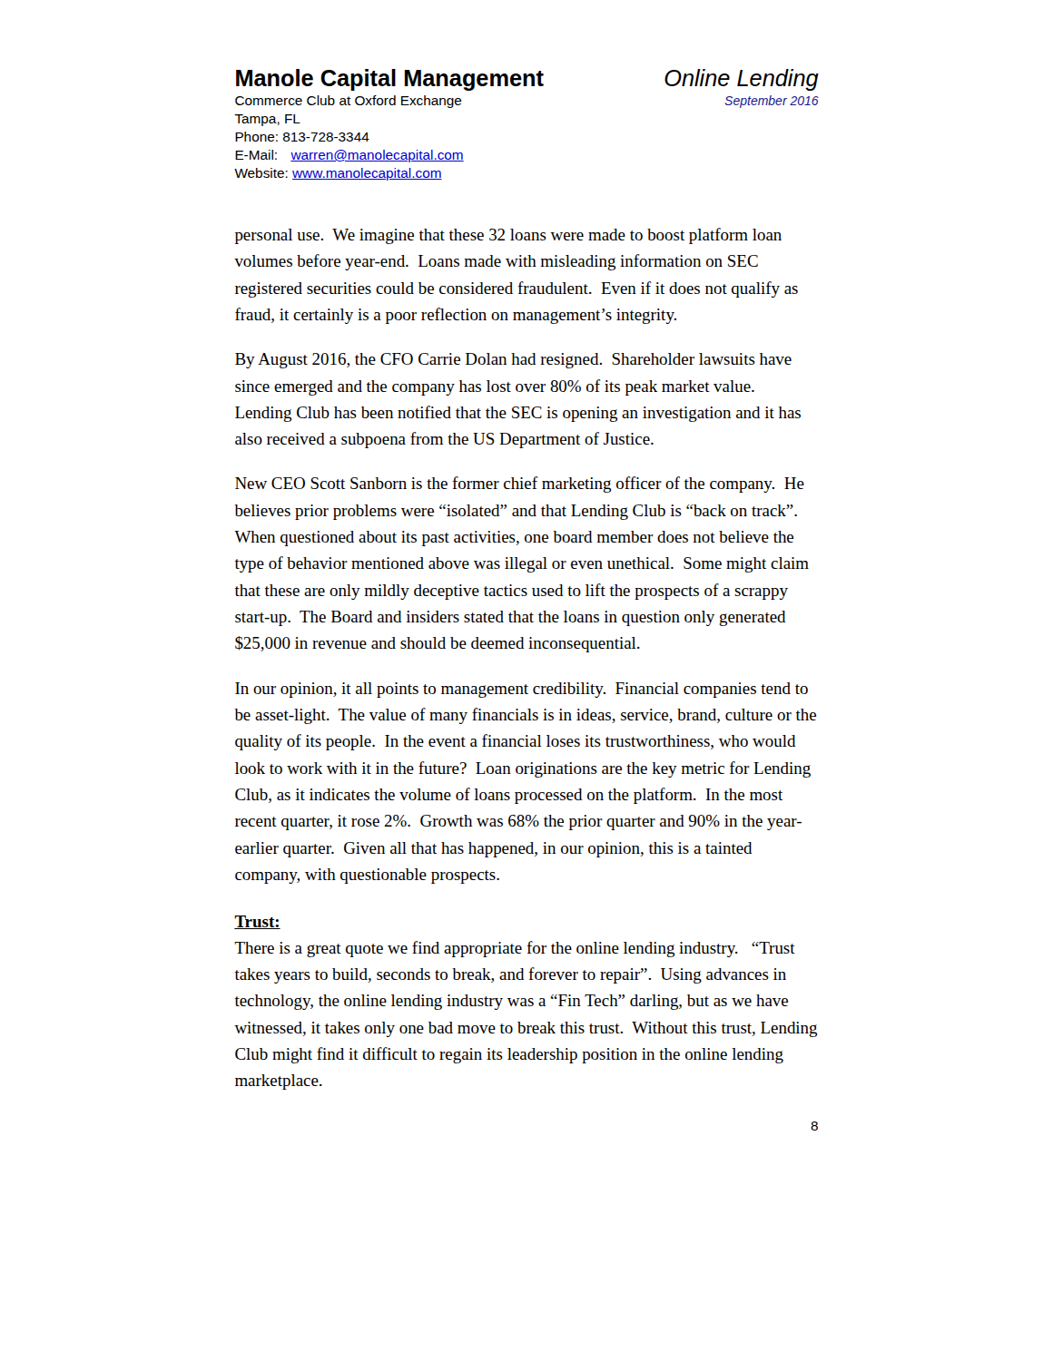Manole Capital Management
Commerce Club at Oxford Exchange
Tampa, FL
Phone: 813-728-3344
E-Mail: warren@manolecapital.com
Website: www.manolecapital.com
Online Lending
September 2016
personal use. We imagine that these 32 loans were made to boost platform loan volumes before year-end. Loans made with misleading information on SEC registered securities could be considered fraudulent. Even if it does not qualify as fraud, it certainly is a poor reflection on management’s integrity.
By August 2016, the CFO Carrie Dolan had resigned. Shareholder lawsuits have since emerged and the company has lost over 80% of its peak market value. Lending Club has been notified that the SEC is opening an investigation and it has also received a subpoena from the US Department of Justice.
New CEO Scott Sanborn is the former chief marketing officer of the company. He believes prior problems were “isolated” and that Lending Club is “back on track”. When questioned about its past activities, one board member does not believe the type of behavior mentioned above was illegal or even unethical. Some might claim that these are only mildly deceptive tactics used to lift the prospects of a scrappy start-up. The Board and insiders stated that the loans in question only generated $25,000 in revenue and should be deemed inconsequential.
In our opinion, it all points to management credibility. Financial companies tend to be asset-light. The value of many financials is in ideas, service, brand, culture or the quality of its people. In the event a financial loses its trustworthiness, who would look to work with it in the future? Loan originations are the key metric for Lending Club, as it indicates the volume of loans processed on the platform. In the most recent quarter, it rose 2%. Growth was 68% the prior quarter and 90% in the year-earlier quarter. Given all that has happened, in our opinion, this is a tainted company, with questionable prospects.
Trust:
There is a great quote we find appropriate for the online lending industry. “Trust takes years to build, seconds to break, and forever to repair”. Using advances in technology, the online lending industry was a “Fin Tech” darling, but as we have witnessed, it takes only one bad move to break this trust. Without this trust, Lending Club might find it difficult to regain its leadership position in the online lending marketplace.
8